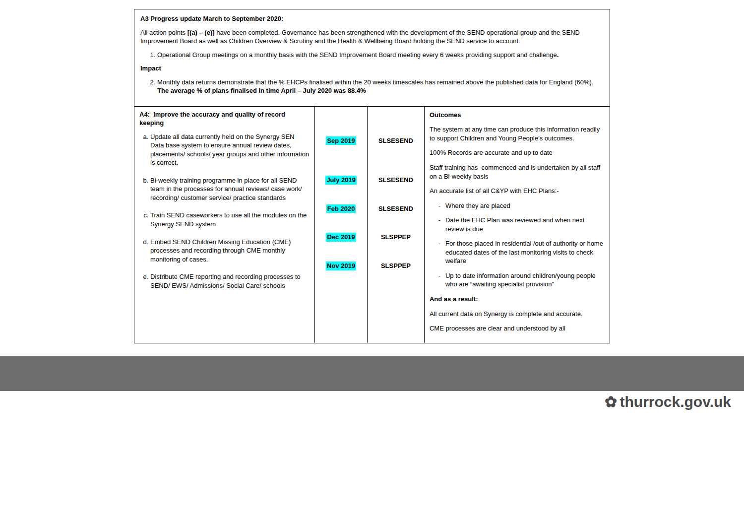A3 Progress update March to September 2020:
All action points [(a) – (e)] have been completed. Governance has been strengthened with the development of the SEND operational group and the SEND Improvement Board as well as Children Overview & Scrutiny and the Health & Wellbeing Board holding the SEND service to account.
Operational Group meetings on a monthly basis with the SEND Improvement Board meeting every 6 weeks providing support and challenge.
Impact
Monthly data returns demonstrate that the % EHCPs finalised within the 20 weeks timescales has remained above the published data for England (60%). The average % of plans finalised in time April – July 2020 was 88.4%
| A4: Improve the accuracy and quality of record keeping Update all data currently held on the Synergy SEN Data base system to ensure annual review dates, placements/ schools/ year groups and other information is correct. Bi-weekly training programme in place for all SEND team in the processes for annual reviews/ case work/ recording/ customer service/ practice standards Train SEND caseworkers to use all the modules on the Synergy SEND system Embed SEND Children Missing Education (CME) processes and recording through CME monthly monitoring of cases. Distribute CME reporting and recording processes to SEND/ EWS/ Admissions/ Social Care/ schools | Sep 2019 July 2019 Feb 2020 Dec 2019 Nov 2019 | SLSESEND SLSESEND SLSESEND SLSPPEP SLSPPEP | Outcomes The system at any time can produce this information readily to support Children and Young People’s outcomes. 100% Records are accurate and up to date Staff training has commenced and is undertaken by all staff on a Bi-weekly basis An accurate list of all C&YP with EHC Plans:- Where they are placed Date the EHC Plan was reviewed and when next review is due For those placed in residential /out of authority or home educated dates of the last monitoring visits to check welfare Up to date information around children/young people who are “awaiting specialist provision” And as a result: All current data on Synergy is complete and accurate. CME processes are clear and understood by all |
✿thurrock.gov.uk